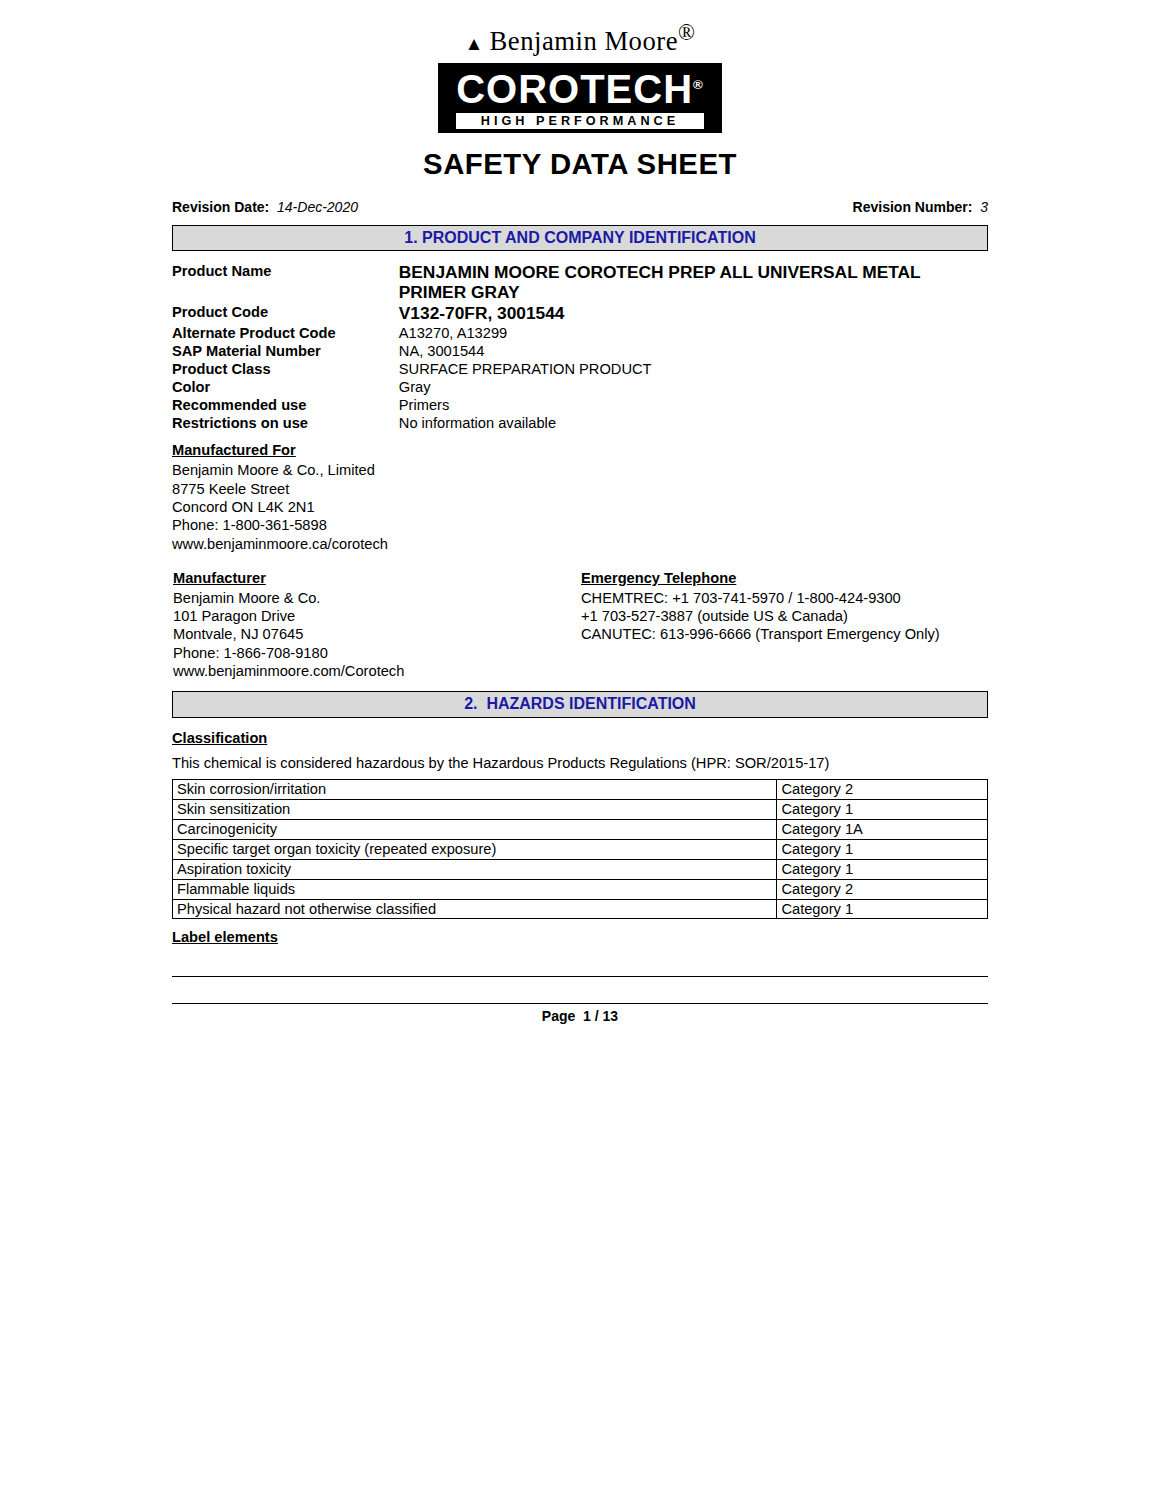▲Benjamin Moore®
COROTECH® HIGH PERFORMANCE
SAFETY DATA SHEET
Revision Date: 14-Dec-2020 Revision Number: 3
1. PRODUCT AND COMPANY IDENTIFICATION
| Product Name | BENJAMIN MOORE COROTECH PREP ALL UNIVERSAL METAL PRIMER GRAY |
| Product Code | V132-70FR, 3001544 |
| Alternate Product Code | A13270, A13299 |
| SAP Material Number | NA, 3001544 |
| Product Class | SURFACE PREPARATION PRODUCT |
| Color | Gray |
| Recommended use | Primers |
| Restrictions on use | No information available |
Manufactured For
Benjamin Moore & Co., Limited
8775 Keele Street
Concord ON L4K 2N1
Phone: 1-800-361-5898
www.benjaminmoore.ca/corotech
| Manufacturer Benjamin Moore & Co. 101 Paragon Drive Montvale, NJ 07645 Phone: 1-866-708-9180 www.benjaminmoore.com/Corotech | Emergency Telephone CHEMTREC: +1 703-741-5970 / 1-800-424-9300 +1 703-527-3887 (outside US & Canada) CANUTEC: 613-996-6666 (Transport Emergency Only) |
2. HAZARDS IDENTIFICATION
Classification
This chemical is considered hazardous by the Hazardous Products Regulations (HPR: SOR/2015-17)
| Skin corrosion/irritation | Category 2 |
| Skin sensitization | Category 1 |
| Carcinogenicity | Category 1A |
| Specific target organ toxicity (repeated exposure) | Category 1 |
| Aspiration toxicity | Category 1 |
| Flammable liquids | Category 2 |
| Physical hazard not otherwise classified | Category 1 |
Label elements
Page 1 / 13